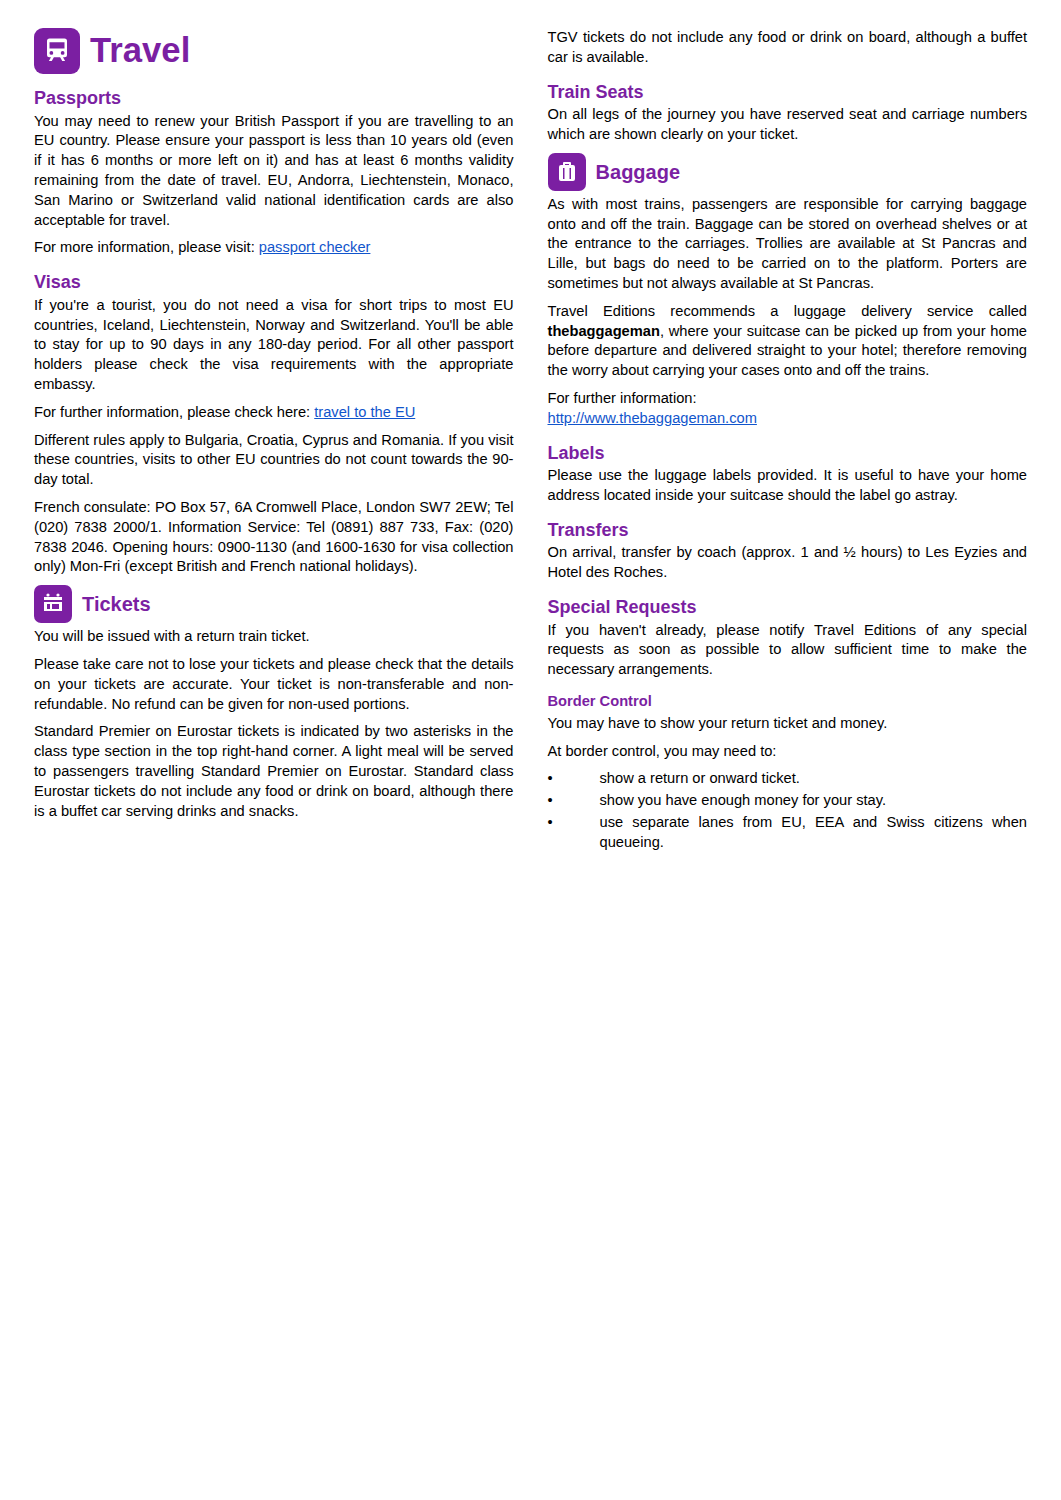Travel
Passports
You may need to renew your British Passport if you are travelling to an EU country. Please ensure your passport is less than 10 years old (even if it has 6 months or more left on it) and has at least 6 months validity remaining from the date of travel. EU, Andorra, Liechtenstein, Monaco, San Marino or Switzerland valid national identification cards are also acceptable for travel.
For more information, please visit: passport checker
Visas
If you're a tourist, you do not need a visa for short trips to most EU countries, Iceland, Liechtenstein, Norway and Switzerland. You'll be able to stay for up to 90 days in any 180-day period. For all other passport holders please check the visa requirements with the appropriate embassy.
For further information, please check here: travel to the EU
Different rules apply to Bulgaria, Croatia, Cyprus and Romania. If you visit these countries, visits to other EU countries do not count towards the 90-day total.
French consulate: PO Box 57, 6A Cromwell Place, London SW7 2EW; Tel (020) 7838 2000/1. Information Service: Tel (0891) 887 733, Fax: (020) 7838 2046. Opening hours: 0900-1130 (and 1600-1630 for visa collection only) Mon-Fri (except British and French national holidays).
Tickets
You will be issued with a return train ticket.
Please take care not to lose your tickets and please check that the details on your tickets are accurate. Your ticket is non-transferable and non-refundable. No refund can be given for non-used portions.
Standard Premier on Eurostar tickets is indicated by two asterisks in the class type section in the top right-hand corner. A light meal will be served to passengers travelling Standard Premier on Eurostar. Standard class Eurostar tickets do not include any food or drink on board, although there is a buffet car serving drinks and snacks.
TGV tickets do not include any food or drink on board, although a buffet car is available.
Train Seats
On all legs of the journey you have reserved seat and carriage numbers which are shown clearly on your ticket.
Baggage
As with most trains, passengers are responsible for carrying baggage onto and off the train. Baggage can be stored on overhead shelves or at the entrance to the carriages. Trollies are available at St Pancras and Lille, but bags do need to be carried on to the platform. Porters are sometimes but not always available at St Pancras.
Travel Editions recommends a luggage delivery service called thebaggageman, where your suitcase can be picked up from your home before departure and delivered straight to your hotel; therefore removing the worry about carrying your cases onto and off the trains.
For further information:
http://www.thebaggageman.com
Labels
Please use the luggage labels provided. It is useful to have your home address located inside your suitcase should the label go astray.
Transfers
On arrival, transfer by coach (approx. 1 and ½ hours) to Les Eyzies and Hotel des Roches.
Special Requests
If you haven't already, please notify Travel Editions of any special requests as soon as possible to allow sufficient time to make the necessary arrangements.
Border Control
You may have to show your return ticket and money.
At border control, you may need to:
•show a return or onward ticket.
•show you have enough money for your stay.
•use separate lanes from EU, EEA and Swiss citizens when queueing.